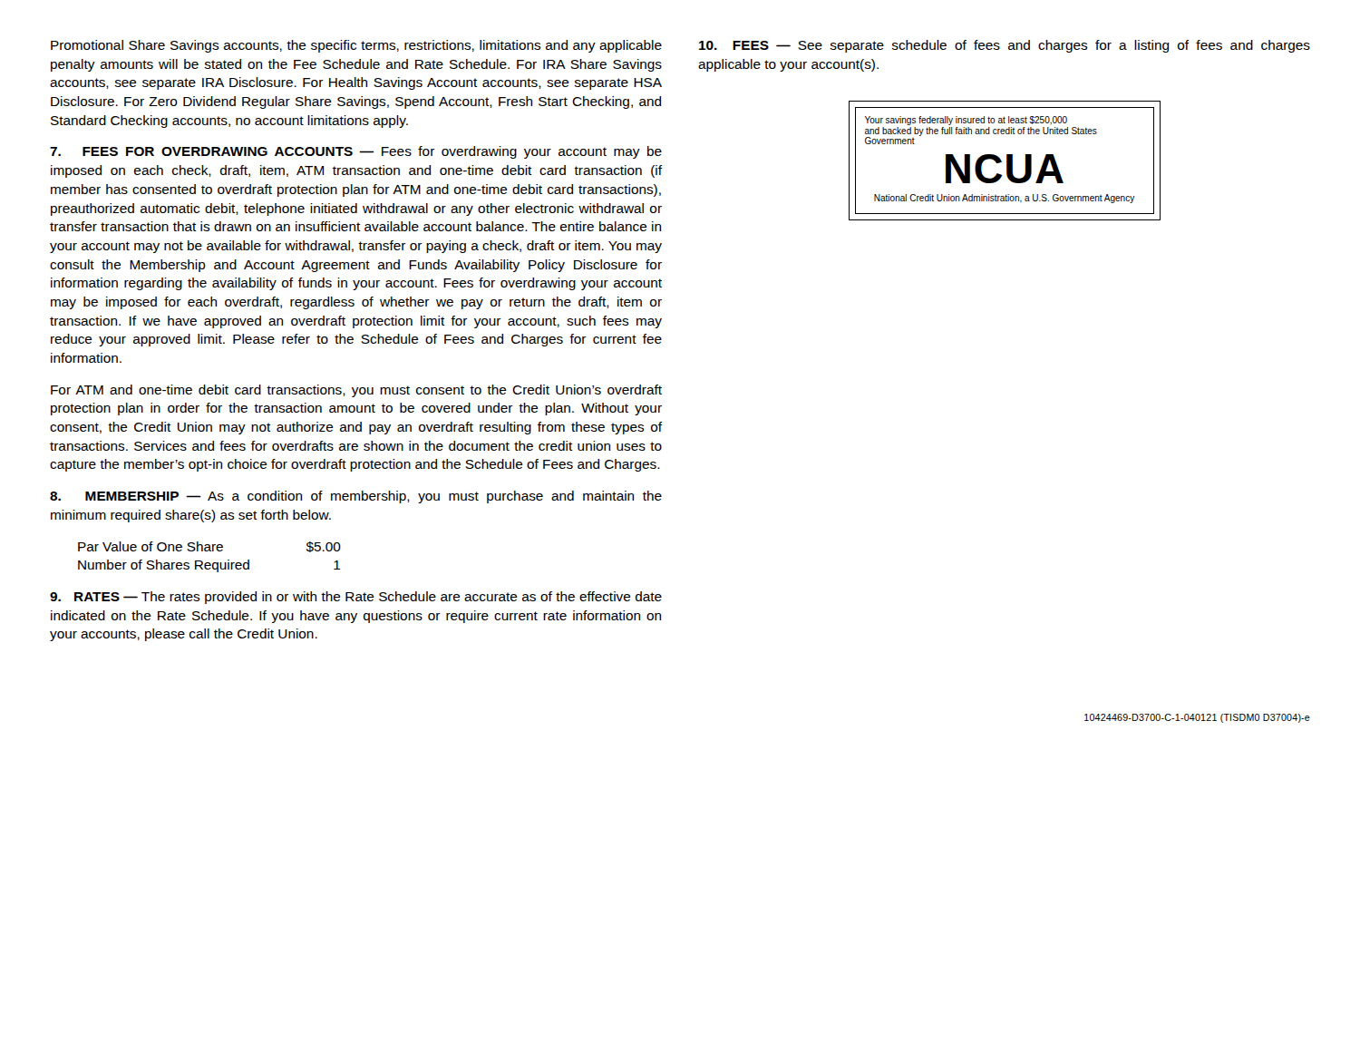Promotional Share Savings accounts, the specific terms, restrictions, limitations and any applicable penalty amounts will be stated on the Fee Schedule and Rate Schedule. For IRA Share Savings accounts, see separate IRA Disclosure. For Health Savings Account accounts, see separate HSA Disclosure. For Zero Dividend Regular Share Savings, Spend Account, Fresh Start Checking, and Standard Checking accounts, no account limitations apply.
7. FEES FOR OVERDRAWING ACCOUNTS — Fees for overdrawing your account may be imposed on each check, draft, item, ATM transaction and one-time debit card transaction (if member has consented to overdraft protection plan for ATM and one-time debit card transactions), preauthorized automatic debit, telephone initiated withdrawal or any other electronic withdrawal or transfer transaction that is drawn on an insufficient available account balance. The entire balance in your account may not be available for withdrawal, transfer or paying a check, draft or item. You may consult the Membership and Account Agreement and Funds Availability Policy Disclosure for information regarding the availability of funds in your account. Fees for overdrawing your account may be imposed for each overdraft, regardless of whether we pay or return the draft, item or transaction. If we have approved an overdraft protection limit for your account, such fees may reduce your approved limit. Please refer to the Schedule of Fees and Charges for current fee information.
For ATM and one-time debit card transactions, you must consent to the Credit Union’s overdraft protection plan in order for the transaction amount to be covered under the plan. Without your consent, the Credit Union may not authorize and pay an overdraft resulting from these types of transactions. Services and fees for overdrafts are shown in the document the credit union uses to capture the member’s opt-in choice for overdraft protection and the Schedule of Fees and Charges.
8. MEMBERSHIP — As a condition of membership, you must purchase and maintain the minimum required share(s) as set forth below.
| Par Value of One Share | $5.00 |
| Number of Shares Required | 1 |
9. RATES — The rates provided in or with the Rate Schedule are accurate as of the effective date indicated on the Rate Schedule. If you have any questions or require current rate information on your accounts, please call the Credit Union.
10. FEES — See separate schedule of fees and charges for a listing of fees and charges applicable to your account(s).
Your savings federally insured to at least $250,000
and backed by the full faith and credit of the United States Government
NCUA
National Credit Union Administration, a U.S. Government Agency
10424469-D3700-C-1-040121 (TISDM0 D37004)-e